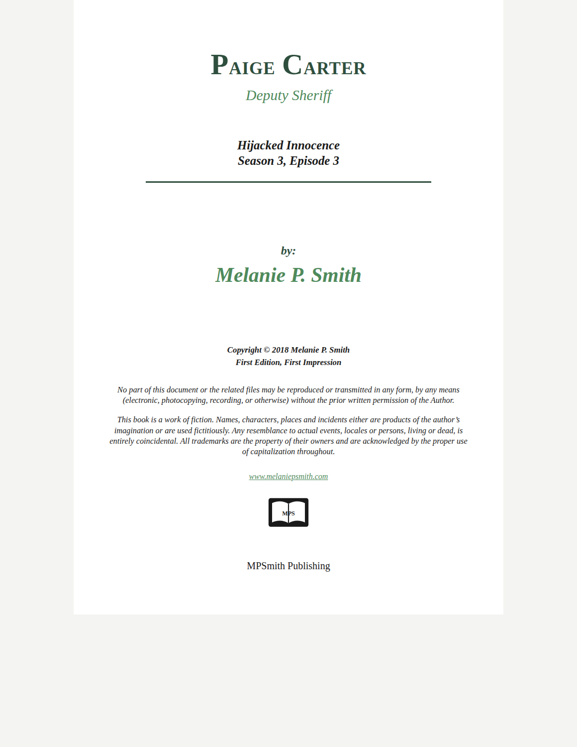Paige Carter
Deputy Sheriff
Hijacked Innocence
Season 3, Episode 3
by:
Melanie P. Smith
Copyright © 2018 Melanie P. Smith
First Edition, First Impression
No part of this document or the related files may be reproduced or transmitted in any form, by any means (electronic, photocopying, recording, or otherwise) without the prior written permission of the Author.
This book is a work of fiction. Names, characters, places and incidents either are products of the author’s imagination or are used fictitiously. Any resemblance to actual events, locales or persons, living or dead, is entirely coincidental. All trademarks are the property of their owners and are acknowledged by the proper use of capitalization throughout.
www.melaniepsmith.com
MPS
MPSmith Publishing